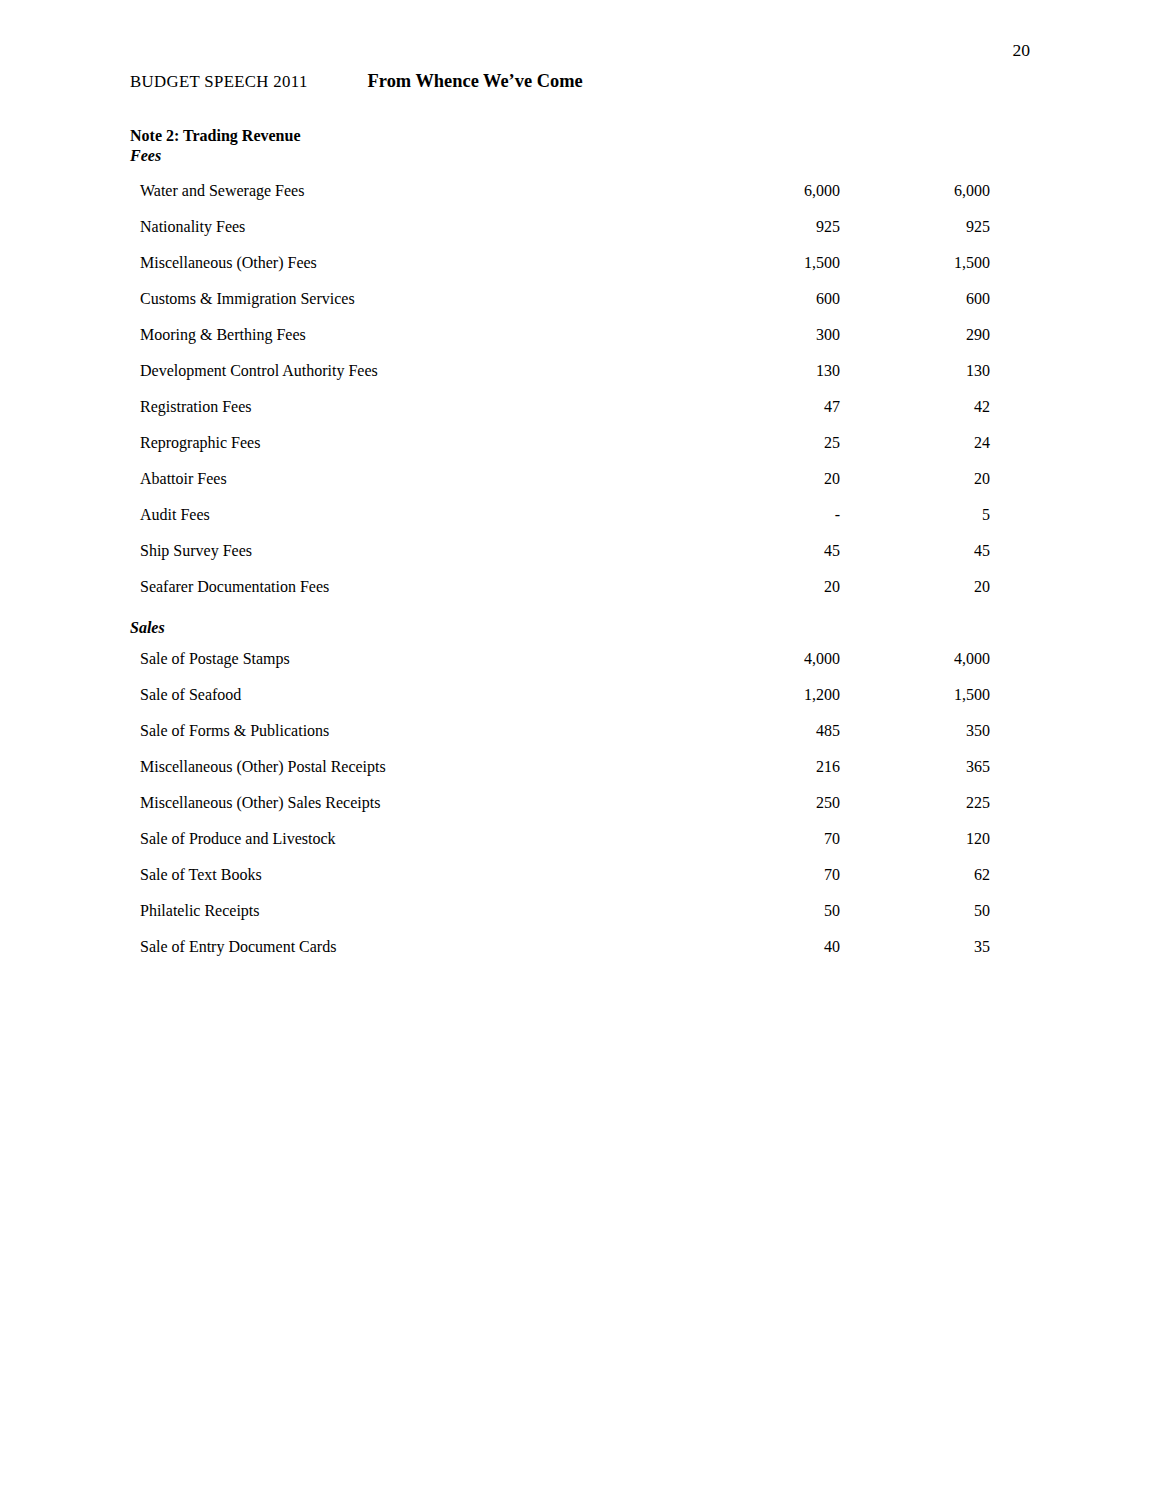20
BUDGET SPEECH 2011 From Whence We’ve Come
Note 2: Trading Revenue
Fees
| Water and Sewerage Fees | 6,000 | 6,000 |
| Nationality Fees | 925 | 925 |
| Miscellaneous (Other) Fees | 1,500 | 1,500 |
| Customs & Immigration Services | 600 | 600 |
| Mooring & Berthing Fees | 300 | 290 |
| Development Control Authority Fees | 130 | 130 |
| Registration Fees | 47 | 42 |
| Reprographic Fees | 25 | 24 |
| Abattoir Fees | 20 | 20 |
| Audit Fees | - | 5 |
| Ship Survey Fees | 45 | 45 |
| Seafarer Documentation Fees | 20 | 20 |
| Sales |
| Sale of Postage Stamps | 4,000 | 4,000 |
| Sale of Seafood | 1,200 | 1,500 |
| Sale of Forms & Publications | 485 | 350 |
| Miscellaneous (Other) Postal Receipts | 216 | 365 |
| Miscellaneous (Other) Sales Receipts | 250 | 225 |
| Sale of Produce and Livestock | 70 | 120 |
| Sale of Text Books | 70 | 62 |
| Philatelic Receipts | 50 | 50 |
| Sale of Entry Document Cards | 40 | 35 |